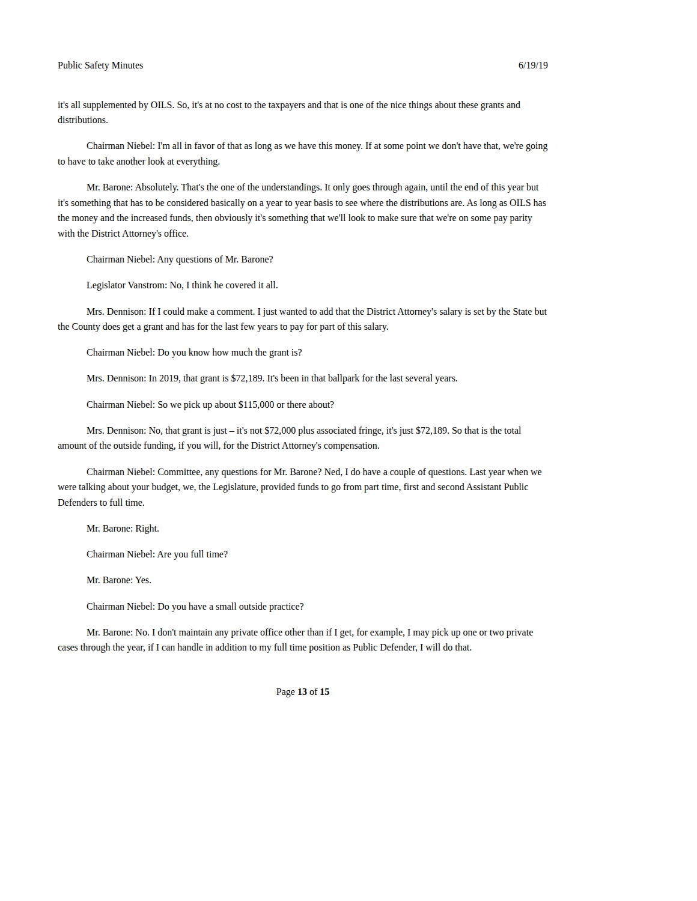Public Safety Minutes 6/19/19
it's all supplemented by OILS. So, it's at no cost to the taxpayers and that is one of the nice things about these grants and distributions.
Chairman Niebel: I'm all in favor of that as long as we have this money. If at some point we don't have that, we're going to have to take another look at everything.
Mr. Barone: Absolutely. That's the one of the understandings. It only goes through again, until the end of this year but it's something that has to be considered basically on a year to year basis to see where the distributions are. As long as OILS has the money and the increased funds, then obviously it's something that we'll look to make sure that we're on some pay parity with the District Attorney's office.
Chairman Niebel: Any questions of Mr. Barone?
Legislator Vanstrom: No, I think he covered it all.
Mrs. Dennison: If I could make a comment. I just wanted to add that the District Attorney's salary is set by the State but the County does get a grant and has for the last few years to pay for part of this salary.
Chairman Niebel: Do you know how much the grant is?
Mrs. Dennison: In 2019, that grant is $72,189. It's been in that ballpark for the last several years.
Chairman Niebel: So we pick up about $115,000 or there about?
Mrs. Dennison: No, that grant is just – it's not $72,000 plus associated fringe, it's just $72,189. So that is the total amount of the outside funding, if you will, for the District Attorney's compensation.
Chairman Niebel: Committee, any questions for Mr. Barone? Ned, I do have a couple of questions. Last year when we were talking about your budget, we, the Legislature, provided funds to go from part time, first and second Assistant Public Defenders to full time.
Mr. Barone: Right.
Chairman Niebel: Are you full time?
Mr. Barone: Yes.
Chairman Niebel: Do you have a small outside practice?
Mr. Barone: No. I don't maintain any private office other than if I get, for example, I may pick up one or two private cases through the year, if I can handle in addition to my full time position as Public Defender, I will do that.
Page 13 of 15